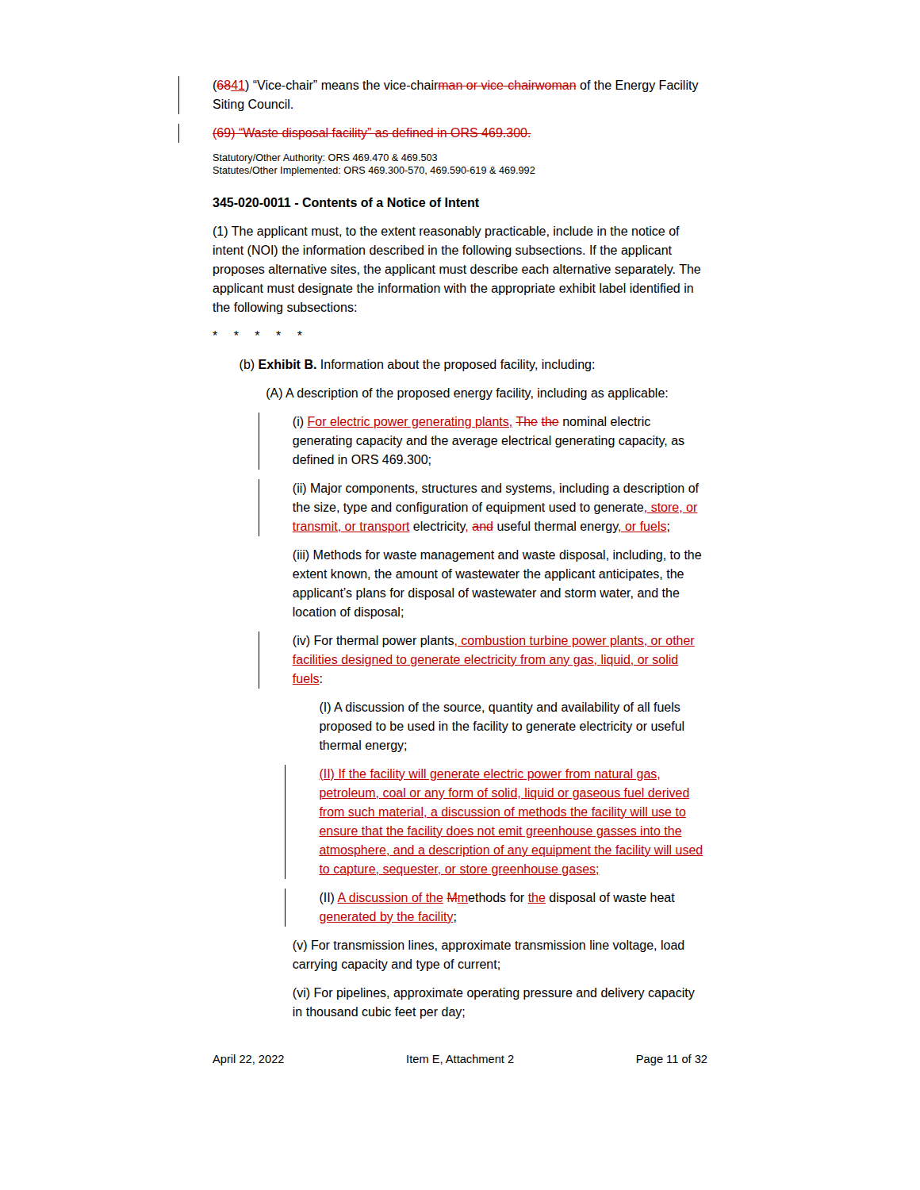(6841) “Vice-chair” means the vice-chairman or vice-chairwoman of the Energy Facility Siting Council.
(69) “Waste disposal facility” as defined in ORS 469.300.
Statutory/Other Authority: ORS 469.470 & 469.503
Statutes/Other Implemented: ORS 469.300-570, 469.590-619 & 469.992
345-020-0011 - Contents of a Notice of Intent
(1) The applicant must, to the extent reasonably practicable, include in the notice of intent (NOI) the information described in the following subsections. If the applicant proposes alternative sites, the applicant must describe each alternative separately. The applicant must designate the information with the appropriate exhibit label identified in the following subsections:
* * * * *
(b) Exhibit B. Information about the proposed facility, including:
(A) A description of the proposed energy facility, including as applicable:
(i) For electric power generating plants, The the nominal electric generating capacity and the average electrical generating capacity, as defined in ORS 469.300;
(ii) Major components, structures and systems, including a description of the size, type and configuration of equipment used to generate, store, or transmit, or transport electricity, and useful thermal energy, or fuels;
(iii) Methods for waste management and waste disposal, including, to the extent known, the amount of wastewater the applicant anticipates, the applicant’s plans for disposal of wastewater and storm water, and the location of disposal;
(iv) For thermal power plants, combustion turbine power plants, or other facilities designed to generate electricity from any gas, liquid, or solid fuels:
(I) A discussion of the source, quantity and availability of all fuels proposed to be used in the facility to generate electricity or useful thermal energy;
(II) If the facility will generate electric power from natural gas, petroleum, coal or any form of solid, liquid or gaseous fuel derived from such material, a discussion of methods the facility will use to ensure that the facility does not emit greenhouse gasses into the atmosphere, and a description of any equipment the facility will used to capture, sequester, or store greenhouse gases;
(II) A discussion of the Mmethods for the disposal of waste heat generated by the facility;
(v) For transmission lines, approximate transmission line voltage, load carrying capacity and type of current;
(vi) For pipelines, approximate operating pressure and delivery capacity in thousand cubic feet per day;
April 22, 2022 Item E, Attachment 2 Page 11 of 32